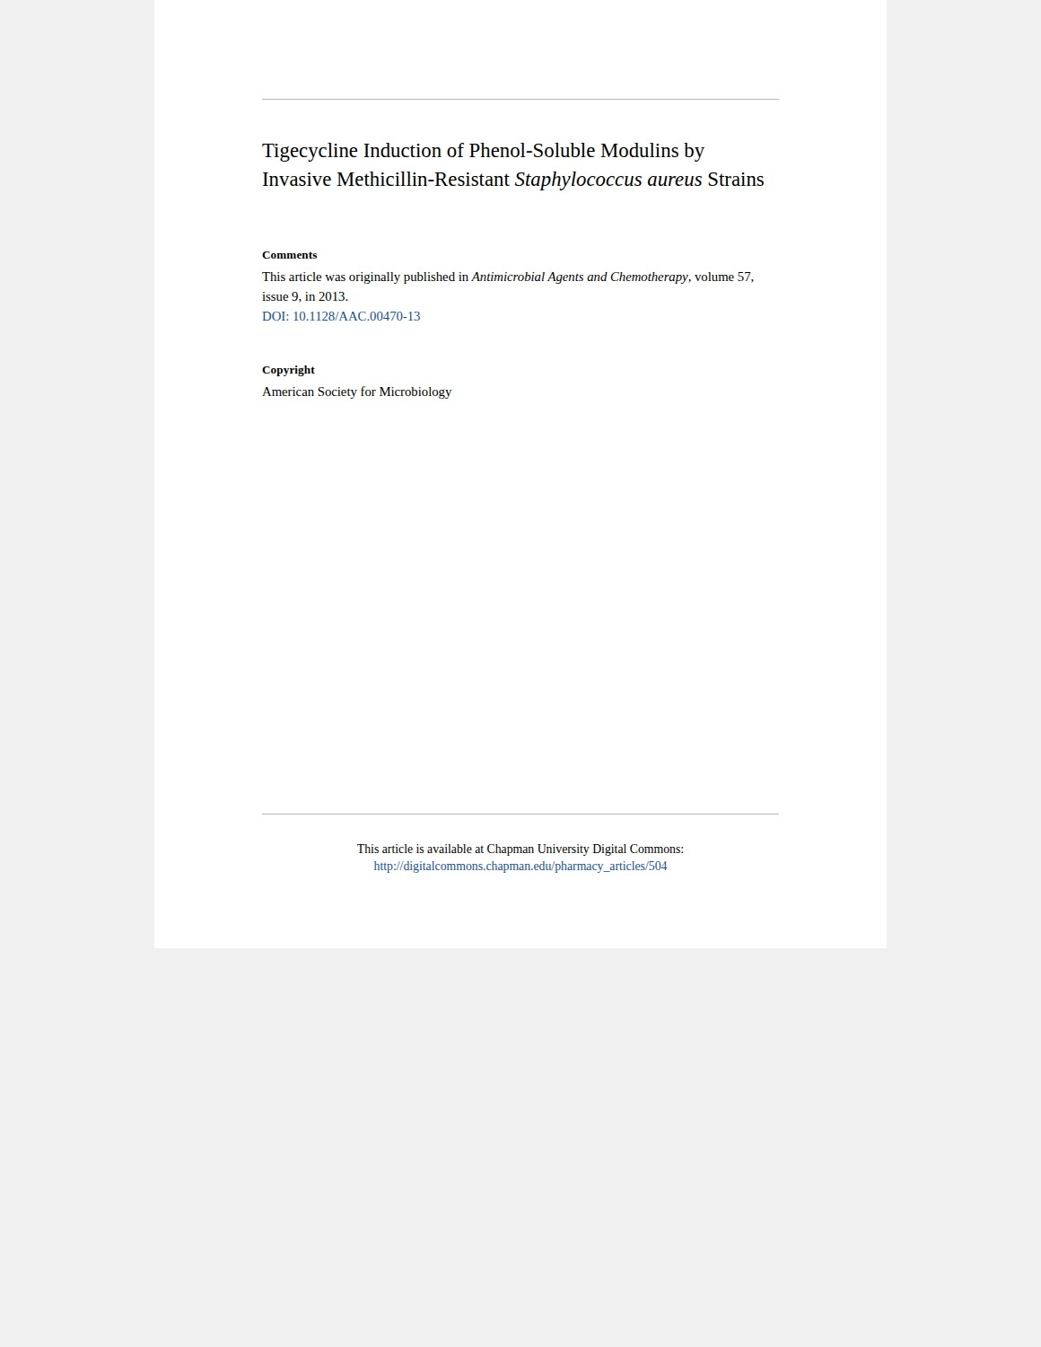Tigecycline Induction of Phenol-Soluble Modulins by Invasive Methicillin-Resistant Staphylococcus aureus Strains
Comments
This article was originally published in Antimicrobial Agents and Chemotherapy, volume 57, issue 9, in 2013.
DOI: 10.1128/AAC.00470-13
Copyright
American Society for Microbiology
This article is available at Chapman University Digital Commons: http://digitalcommons.chapman.edu/pharmacy_articles/504